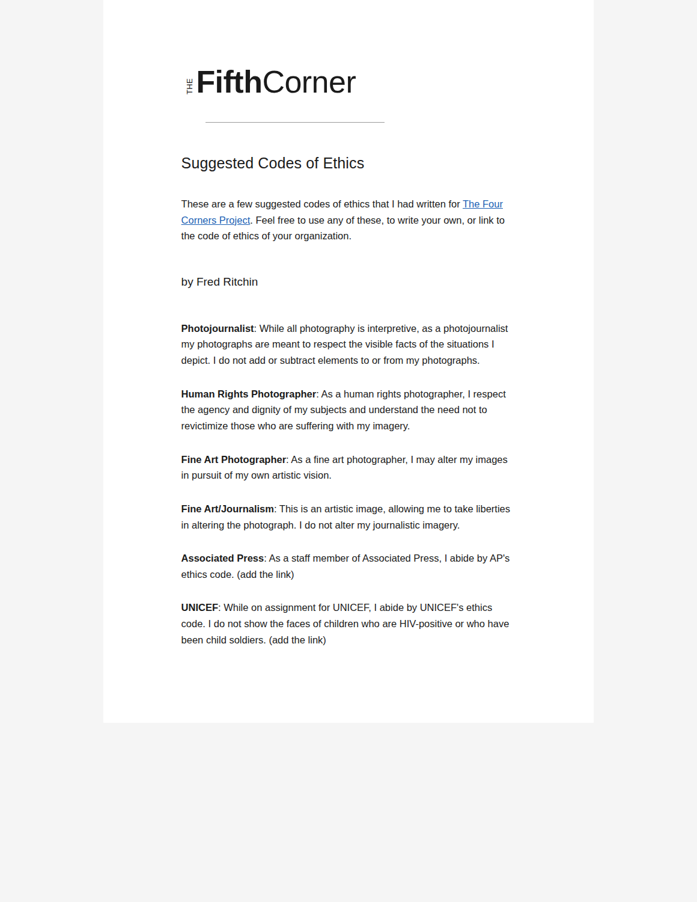THE Fifth Corner
Suggested Codes of Ethics
These are a few suggested codes of ethics that I had written for The Four Corners Project. Feel free to use any of these, to write your own, or link to the code of ethics of your organization.
by Fred Ritchin
Photojournalist: While all photography is interpretive, as a photojournalist my photographs are meant to respect the visible facts of the situations I depict. I do not add or subtract elements to or from my photographs.
Human Rights Photographer: As a human rights photographer, I respect the agency and dignity of my subjects and understand the need not to revictimize those who are suffering with my imagery.
Fine Art Photographer: As a fine art photographer, I may alter my images in pursuit of my own artistic vision.
Fine Art/Journalism: This is an artistic image, allowing me to take liberties in altering the photograph. I do not alter my journalistic imagery.
Associated Press: As a staff member of Associated Press, I abide by AP's ethics code. (add the link)
UNICEF: While on assignment for UNICEF, I abide by UNICEF's ethics code. I do not show the faces of children who are HIV-positive or who have been child soldiers. (add the link)